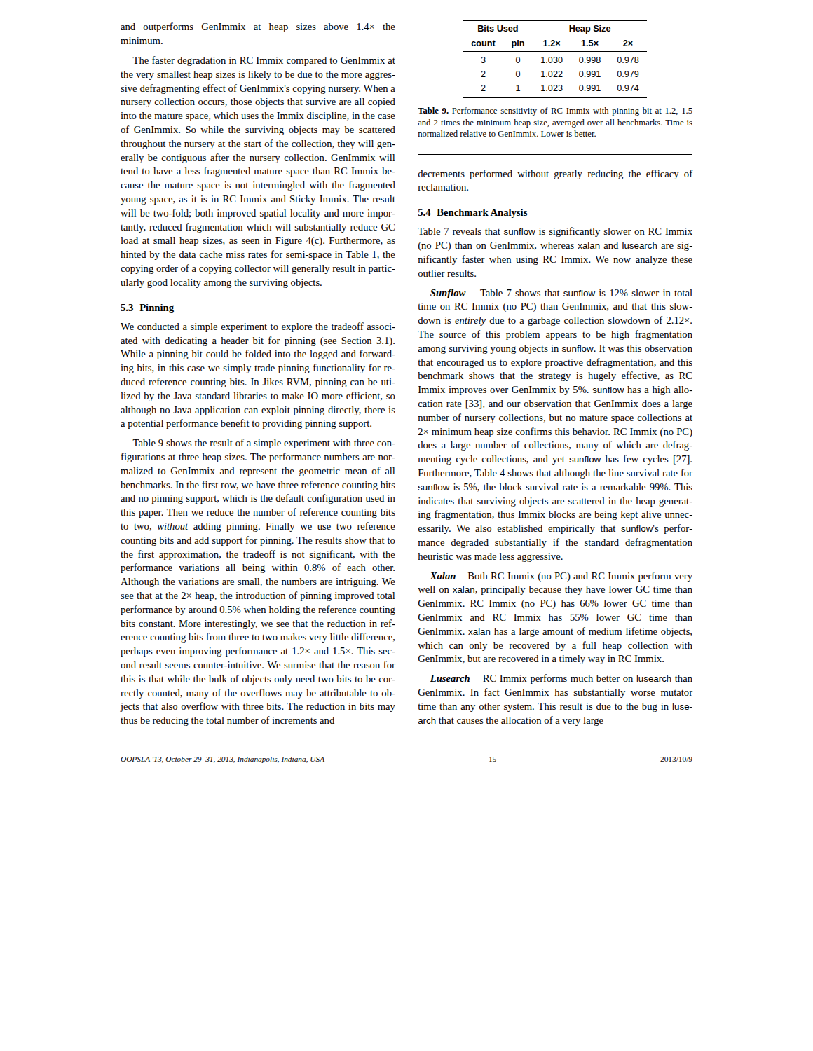and outperforms GenImmix at heap sizes above 1.4× the minimum.
The faster degradation in RC Immix compared to GenImmix at the very smallest heap sizes is likely to be due to the more aggressive defragmenting effect of GenImmix's copying nursery. When a nursery collection occurs, those objects that survive are all copied into the mature space, which uses the Immix discipline, in the case of GenImmix. So while the surviving objects may be scattered throughout the nursery at the start of the collection, they will generally be contiguous after the nursery collection. GenImmix will tend to have a less fragmented mature space than RC Immix because the mature space is not intermingled with the fragmented young space, as it is in RC Immix and Sticky Immix. The result will be two-fold; both improved spatial locality and more importantly, reduced fragmentation which will substantially reduce GC load at small heap sizes, as seen in Figure 4(c). Furthermore, as hinted by the data cache miss rates for semi-space in Table 1, the copying order of a copying collector will generally result in particularly good locality among the surviving objects.
5.3 Pinning
We conducted a simple experiment to explore the tradeoff associated with dedicating a header bit for pinning (see Section 3.1). While a pinning bit could be folded into the logged and forwarding bits, in this case we simply trade pinning functionality for reduced reference counting bits. In Jikes RVM, pinning can be utilized by the Java standard libraries to make IO more efficient, so although no Java application can exploit pinning directly, there is a potential performance benefit to providing pinning support.
Table 9 shows the result of a simple experiment with three configurations at three heap sizes. The performance numbers are normalized to GenImmix and represent the geometric mean of all benchmarks. In the first row, we have three reference counting bits and no pinning support, which is the default configuration used in this paper. Then we reduce the number of reference counting bits to two, without adding pinning. Finally we use two reference counting bits and add support for pinning. The results show that to the first approximation, the tradeoff is not significant, with the performance variations all being within 0.8% of each other. Although the variations are small, the numbers are intriguing. We see that at the 2× heap, the introduction of pinning improved total performance by around 0.5% when holding the reference counting bits constant. More interestingly, we see that the reduction in reference counting bits from three to two makes very little difference, perhaps even improving performance at 1.2× and 1.5×. This second result seems counter-intuitive. We surmise that the reason for this is that while the bulk of objects only need two bits to be correctly counted, many of the overflows may be attributable to objects that also overflow with three bits. The reduction in bits may thus be reducing the total number of increments and
| Bits Used | Heap Size |
| --- | --- |
| count | pin | 1.2× | 1.5× | 2× |
| 3 | 0 | 1.030 | 0.998 | 0.978 |
| 2 | 0 | 1.022 | 0.991 | 0.979 |
| 2 | 1 | 1.023 | 0.991 | 0.974 |
Table 9. Performance sensitivity of RC Immix with pinning bit at 1.2, 1.5 and 2 times the minimum heap size, averaged over all benchmarks. Time is normalized relative to GenImmix. Lower is better.
decrements performed without greatly reducing the efficacy of reclamation.
5.4 Benchmark Analysis
Table 7 reveals that sunflow is significantly slower on RC Immix (no PC) than on GenImmix, whereas xalan and lusearch are significantly faster when using RC Immix. We now analyze these outlier results.
Sunflow Table 7 shows that sunflow is 12% slower in total time on RC Immix (no PC) than GenImmix, and that this slowdown is entirely due to a garbage collection slowdown of 2.12×. The source of this problem appears to be high fragmentation among surviving young objects in sunflow. It was this observation that encouraged us to explore proactive defragmentation, and this benchmark shows that the strategy is hugely effective, as RC Immix improves over GenImmix by 5%. sunflow has a high allocation rate [33], and our observation that GenImmix does a large number of nursery collections, but no mature space collections at 2× minimum heap size confirms this behavior. RC Immix (no PC) does a large number of collections, many of which are defragmenting cycle collections, and yet sunflow has few cycles [27]. Furthermore, Table 4 shows that although the line survival rate for sunflow is 5%, the block survival rate is a remarkable 99%. This indicates that surviving objects are scattered in the heap generating fragmentation, thus Immix blocks are being kept alive unnecessarily. We also established empirically that sunflow's performance degraded substantially if the standard defragmentation heuristic was made less aggressive.
Xalan Both RC Immix (no PC) and RC Immix perform very well on xalan, principally because they have lower GC time than GenImmix. RC Immix (no PC) has 66% lower GC time than GenImmix and RC Immix has 55% lower GC time than GenImmix. xalan has a large amount of medium lifetime objects, which can only be recovered by a full heap collection with GenImmix, but are recovered in a timely way in RC Immix.
Lusearch RC Immix performs much better on lusearch than GenImmix. In fact GenImmix has substantially worse mutator time than any other system. This result is due to the bug in lusearch that causes the allocation of a very large
OOPSLA '13, October 29–31, 2013, Indianapolis, Indiana, USA
15
2013/10/9